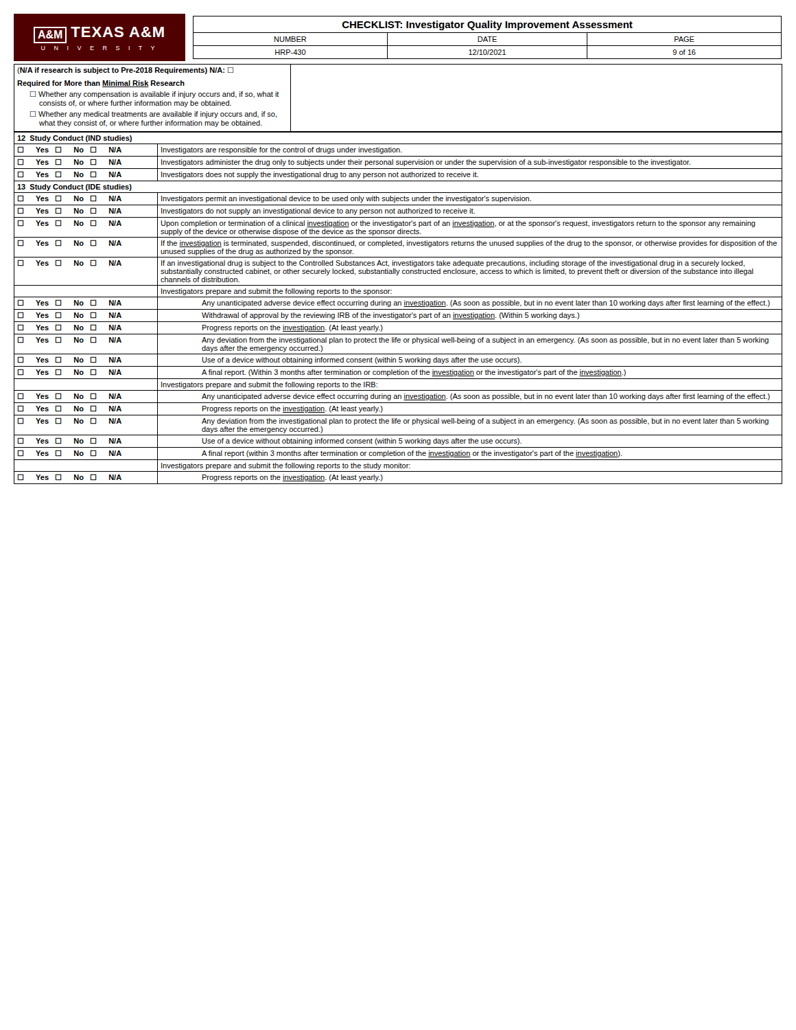| A&M TEXAS A&M U N I V E R S I T Y | / CHECKLIST: Investigator Quality Improvement Assessment / / NUMBER / DATE / PAGE / / HRP-430 / 12/10/2021 / 9 of 16 / |
| ( N/A if research is subject to Pre-2018 Requirements) N/A: ☐ Required for More than Minimal Risk Research ☐ Whether any compensation is available if injury occurs and, if so, what it consists of, or where further information may be obtained. ☐ Whether any medical treatments are available if injury occurs and, if so, what they consist of, or where further information may be obtained. | |
| 12 Study Conduct (IND studies) |
| ☐ Yes ☐ No ☐ N/A | Investigators are responsible for the control of drugs under investigation. |
| ☐ Yes ☐ No ☐ N/A | Investigators administer the drug only to subjects under their personal supervision or under the supervision of a sub-investigator responsible to the investigator. |
| ☐ Yes ☐ No ☐ N/A | Investigators does not supply the investigational drug to any person not authorized to receive it. |
| 13 Study Conduct (IDE studies) |
| ☐ Yes ☐ No ☐ N/A | Investigators permit an investigational device to be used only with subjects under the investigator's supervision. |
| ☐ Yes ☐ No ☐ N/A | Investigators do not supply an investigational device to any person not authorized to receive it. |
| ☐ Yes ☐ No ☐ N/A | Upon completion or termination of a clinical investigation or the investigator's part of an investigation , or at the sponsor's request, investigators return to the sponsor any remaining supply of the device or otherwise dispose of the device as the sponsor directs. |
| ☐ Yes ☐ No ☐ N/A | If the investigation is terminated, suspended, discontinued, or completed, investigators returns the unused supplies of the drug to the sponsor, or otherwise provides for disposition of the unused supplies of the drug as authorized by the sponsor. |
| ☐ Yes ☐ No ☐ N/A | If an investigational drug is subject to the Controlled Substances Act, investigators take adequate precautions, including storage of the investigational drug in a securely locked, substantially constructed cabinet, or other securely locked, substantially constructed enclosure, access to which is limited, to prevent theft or diversion of the substance into illegal channels of distribution. |
| | Investigators prepare and submit the following reports to the sponsor: |
| ☐ Yes ☐ No ☐ N/A | Any unanticipated adverse device effect occurring during an investigation . (As soon as possible, but in no event later than 10 working days after first learning of the effect.) |
| ☐ Yes ☐ No ☐ N/A | Withdrawal of approval by the reviewing IRB of the investigator's part of an investigation . (Within 5 working days.) |
| ☐ Yes ☐ No ☐ N/A | Progress reports on the investigation . (At least yearly.) |
| ☐ Yes ☐ No ☐ N/A | Any deviation from the investigational plan to protect the life or physical well-being of a subject in an emergency. (As soon as possible, but in no event later than 5 working days after the emergency occurred.) |
| ☐ Yes ☐ No ☐ N/A | Use of a device without obtaining informed consent (within 5 working days after the use occurs). |
| ☐ Yes ☐ No ☐ N/A | A final report. (Within 3 months after termination or completion of the investigation or the investigator's part of the investigation .) |
| | Investigators prepare and submit the following reports to the IRB: |
| ☐ Yes ☐ No ☐ N/A | Any unanticipated adverse device effect occurring during an investigation . (As soon as possible, but in no event later than 10 working days after first learning of the effect.) |
| ☐ Yes ☐ No ☐ N/A | Progress reports on the investigation . (At least yearly.) |
| ☐ Yes ☐ No ☐ N/A | Any deviation from the investigational plan to protect the life or physical well-being of a subject in an emergency. (As soon as possible, but in no event later than 5 working days after the emergency occurred.) |
| ☐ Yes ☐ No ☐ N/A | Use of a device without obtaining informed consent (within 5 working days after the use occurs). |
| ☐ Yes ☐ No ☐ N/A | A final report (within 3 months after termination or completion of the investigation or the investigator's part of the investigation ). |
| | Investigators prepare and submit the following reports to the study monitor: |
| ☐ Yes ☐ No ☐ N/A | Progress reports on the investigation . (At least yearly.) |